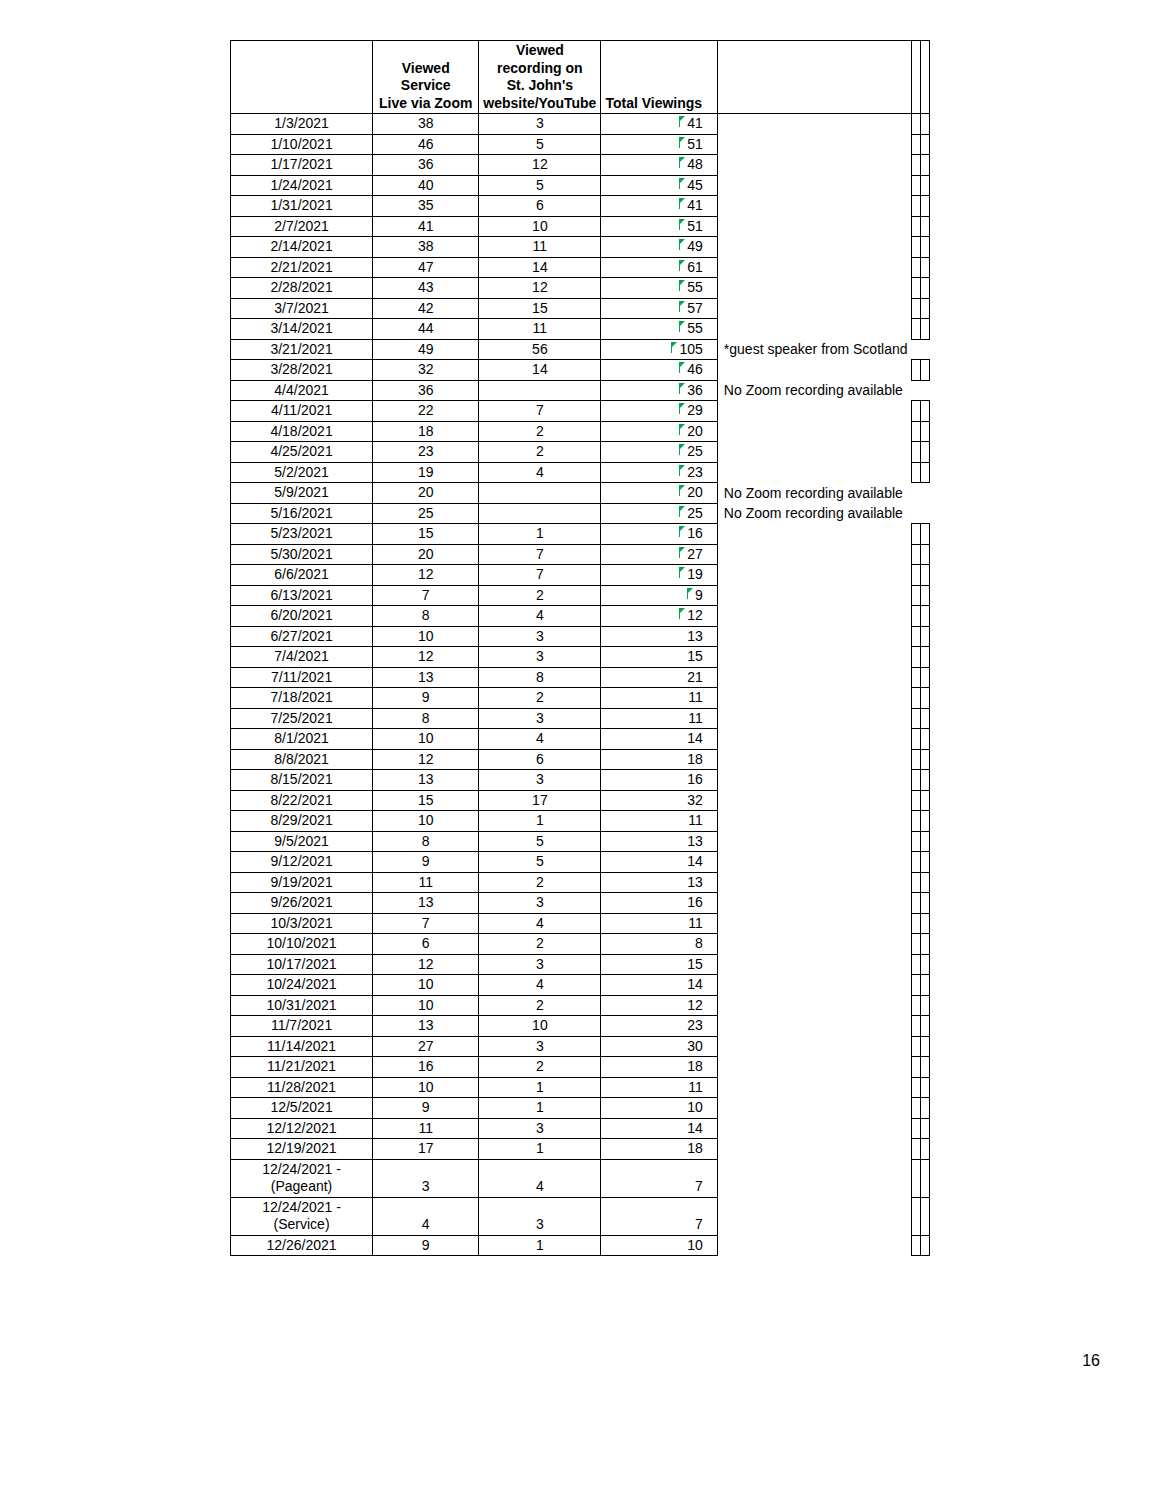| | Viewed Service Live via Zoom | Viewed recording on St. John's website/YouTube | Total Viewings | | | |
| --- | --- | --- | --- | --- | --- | --- |
| 1/3/2021 | 38 | 3 | 41 | | | |
| 1/10/2021 | 46 | 5 | 51 | | | |
| 1/17/2021 | 36 | 12 | 48 | | | |
| 1/24/2021 | 40 | 5 | 45 | | | |
| 1/31/2021 | 35 | 6 | 41 | | | |
| 2/7/2021 | 41 | 10 | 51 | | | |
| 2/14/2021 | 38 | 11 | 49 | | | |
| 2/21/2021 | 47 | 14 | 61 | | | |
| 2/28/2021 | 43 | 12 | 55 | | | |
| 3/7/2021 | 42 | 15 | 57 | | | |
| 3/14/2021 | 44 | 11 | 55 | | | |
| 3/21/2021 | 49 | 56 | 105 | *guest speaker from Scotland | | |
| 3/28/2021 | 32 | 14 | 46 | | | |
| 4/4/2021 | 36 | | 36 | No Zoom recording available | | |
| 4/11/2021 | 22 | 7 | 29 | | | |
| 4/18/2021 | 18 | 2 | 20 | | | |
| 4/25/2021 | 23 | 2 | 25 | | | |
| 5/2/2021 | 19 | 4 | 23 | | | |
| 5/9/2021 | 20 | | 20 | No Zoom recording available | | |
| 5/16/2021 | 25 | | 25 | No Zoom recording available | | |
| 5/23/2021 | 15 | 1 | 16 | | | |
| 5/30/2021 | 20 | 7 | 27 | | | |
| 6/6/2021 | 12 | 7 | 19 | | | |
| 6/13/2021 | 7 | 2 | 9 | | | |
| 6/20/2021 | 8 | 4 | 12 | | | |
| 6/27/2021 | 10 | 3 | 13 | | | |
| 7/4/2021 | 12 | 3 | 15 | | | |
| 7/11/2021 | 13 | 8 | 21 | | | |
| 7/18/2021 | 9 | 2 | 11 | | | |
| 7/25/2021 | 8 | 3 | 11 | | | |
| 8/1/2021 | 10 | 4 | 14 | | | |
| 8/8/2021 | 12 | 6 | 18 | | | |
| 8/15/2021 | 13 | 3 | 16 | | | |
| 8/22/2021 | 15 | 17 | 32 | | | |
| 8/29/2021 | 10 | 1 | 11 | | | |
| 9/5/2021 | 8 | 5 | 13 | | | |
| 9/12/2021 | 9 | 5 | 14 | | | |
| 9/19/2021 | 11 | 2 | 13 | | | |
| 9/26/2021 | 13 | 3 | 16 | | | |
| 10/3/2021 | 7 | 4 | 11 | | | |
| 10/10/2021 | 6 | 2 | 8 | | | |
| 10/17/2021 | 12 | 3 | 15 | | | |
| 10/24/2021 | 10 | 4 | 14 | | | |
| 10/31/2021 | 10 | 2 | 12 | | | |
| 11/7/2021 | 13 | 10 | 23 | | | |
| 11/14/2021 | 27 | 3 | 30 | | | |
| 11/21/2021 | 16 | 2 | 18 | | | |
| 11/28/2021 | 10 | 1 | 11 | | | |
| 12/5/2021 | 9 | 1 | 10 | | | |
| 12/12/2021 | 11 | 3 | 14 | | | |
| 12/19/2021 | 17 | 1 | 18 | | | |
| 12/24/2021 - (Pageant) | 3 | 4 | 7 | | | |
| 12/24/2021 - (Service) | 4 | 3 | 7 | | | |
| 12/26/2021 | 9 | 1 | 10 | | | |
16